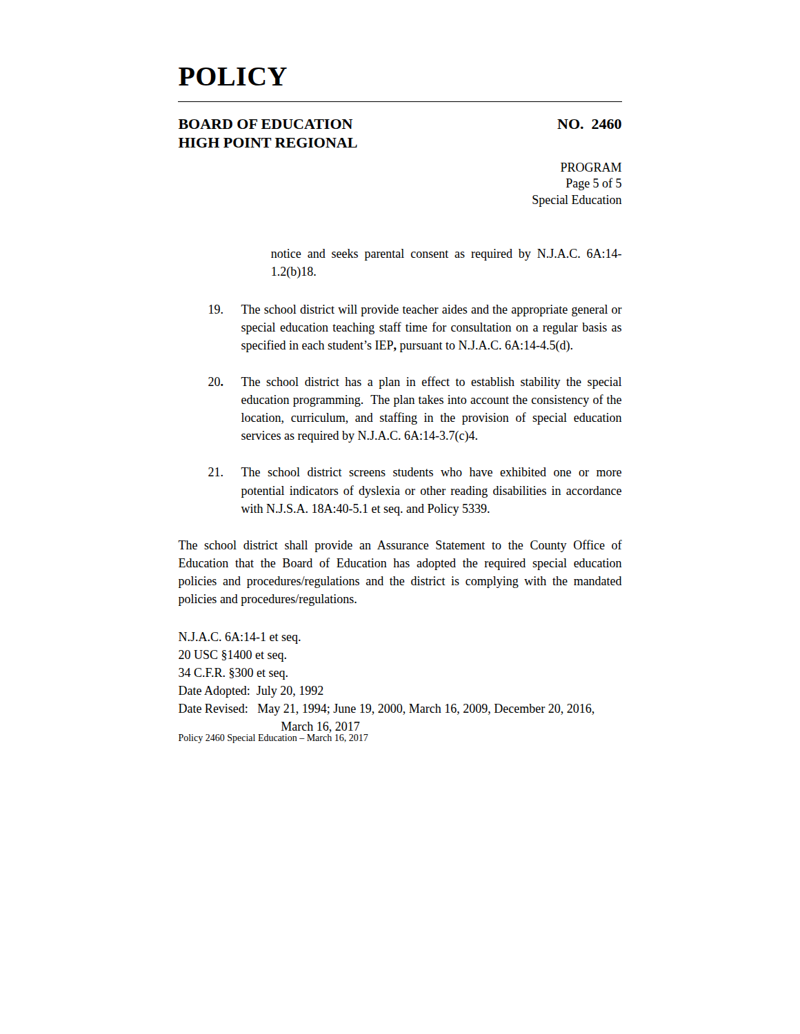POLICY
BOARD OF EDUCATION
HIGH POINT REGIONAL
NO. 2460
PROGRAM
Page 5 of 5
Special Education
notice and seeks parental consent as required by N.J.A.C. 6A:14-1.2(b)18.
19.
The school district will provide teacher aides and the appropriate general or special education teaching staff time for consultation on a regular basis as specified in each student’s IEP, pursuant to N.J.A.C. 6A:14-4.5(d).
20.
The school district has a plan in effect to establish stability the special education programming. The plan takes into account the consistency of the location, curriculum, and staffing in the provision of special education services as required by N.J.A.C. 6A:14-3.7(c)4.
21.
The school district screens students who have exhibited one or more potential indicators of dyslexia or other reading disabilities in accordance with N.J.S.A. 18A:40-5.1 et seq. and Policy 5339.
The school district shall provide an Assurance Statement to the County Office of Education that the Board of Education has adopted the required special education policies and procedures/regulations and the district is complying with the mandated policies and procedures/regulations.
N.J.A.C. 6A:14-1 et seq.
20 USC §1400 et seq.
34 C.F.R. §300 et seq.
Date Adopted: July 20, 1992
Date Revised: May 21, 1994; June 19, 2000, March 16, 2009, December 20, 2016,
March 16, 2017
Policy 2460 Special Education – March 16, 2017